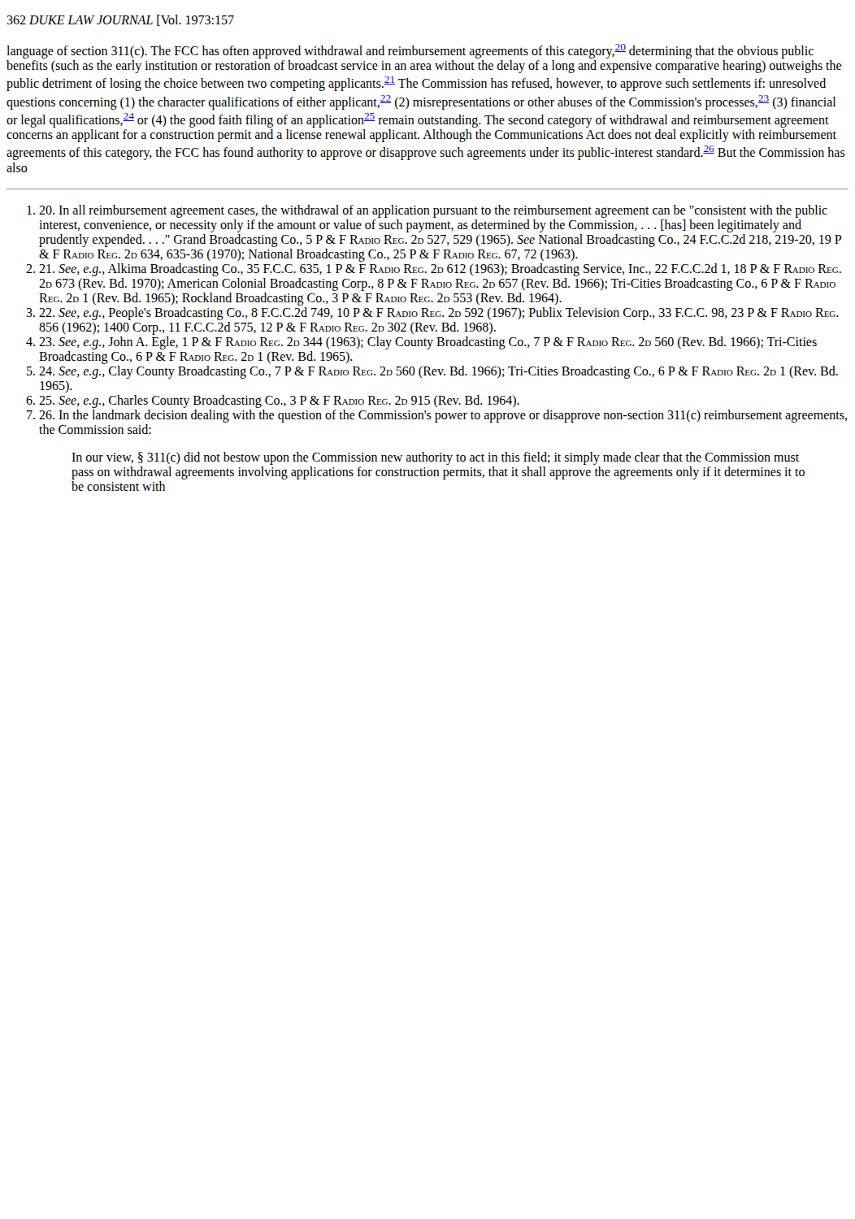362 DUKE LAW JOURNAL [Vol. 1973:157
language of section 311(c). The FCC has often approved withdrawal and reimbursement agreements of this category,20 determining that the obvious public benefits (such as the early institution or restoration of broadcast service in an area without the delay of a long and expensive comparative hearing) outweighs the public detriment of losing the choice between two competing applicants.21 The Commission has refused, however, to approve such settlements if: unresolved questions concerning (1) the character qualifications of either applicant,22 (2) misrepresentations or other abuses of the Commission's processes,23 (3) financial or legal qualifications,24 or (4) the good faith filing of an application25 remain outstanding. The second category of withdrawal and reimbursement agreement concerns an applicant for a construction permit and a license renewal applicant. Although the Communications Act does not deal explicitly with reimbursement agreements of this category, the FCC has found authority to approve or disapprove such agreements under its public-interest standard.26 But the Commission has also
20. In all reimbursement agreement cases, the withdrawal of an application pursuant to the reimbursement agreement can be "consistent with the public interest, convenience, or necessity only if the amount or value of such payment, as determined by the Commission, . . . [has] been legitimately and prudently expended. . . ." Grand Broadcasting Co., 5 P & F Radio Reg. 2d 527, 529 (1965). See National Broadcasting Co., 24 F.C.C.2d 218, 219-20, 19 P & F Radio Reg. 2d 634, 635-36 (1970); National Broadcasting Co., 25 P & F Radio Reg. 67, 72 (1963).
21. See, e.g., Alkima Broadcasting Co., 35 F.C.C. 635, 1 P & F Radio Reg. 2d 612 (1963); Broadcasting Service, Inc., 22 F.C.C.2d 1, 18 P & F Radio Reg. 2d 673 (Rev. Bd. 1970); American Colonial Broadcasting Corp., 8 P & F Radio Reg. 2d 657 (Rev. Bd. 1966); Tri-Cities Broadcasting Co., 6 P & F Radio Reg. 2d 1 (Rev. Bd. 1965); Rockland Broadcasting Co., 3 P & F Radio Reg. 2d 553 (Rev. Bd. 1964).
22. See, e.g., People's Broadcasting Co., 8 F.C.C.2d 749, 10 P & F Radio Reg. 2d 592 (1967); Publix Television Corp., 33 F.C.C. 98, 23 P & F Radio Reg. 856 (1962); 1400 Corp., 11 F.C.C.2d 575, 12 P & F Radio Reg. 2d 302 (Rev. Bd. 1968).
23. See, e.g., John A. Egle, 1 P & F Radio Reg. 2d 344 (1963); Clay County Broadcasting Co., 7 P & F Radio Reg. 2d 560 (Rev. Bd. 1966); Tri-Cities Broadcasting Co., 6 P & F Radio Reg. 2d 1 (Rev. Bd. 1965).
24. See, e.g., Clay County Broadcasting Co., 7 P & F Radio Reg. 2d 560 (Rev. Bd. 1966); Tri-Cities Broadcasting Co., 6 P & F Radio Reg. 2d 1 (Rev. Bd. 1965).
25. See, e.g., Charles County Broadcasting Co., 3 P & F Radio Reg. 2d 915 (Rev. Bd. 1964).
26. In the landmark decision dealing with the question of the Commission's power to approve or disapprove non-section 311(c) reimbursement agreements, the Commission said:
In our view, § 311(c) did not bestow upon the Commission new authority to act in this field; it simply made clear that the Commission must pass on withdrawal agreements involving applications for construction permits, that it shall approve the agreements only if it determines it to be consistent with